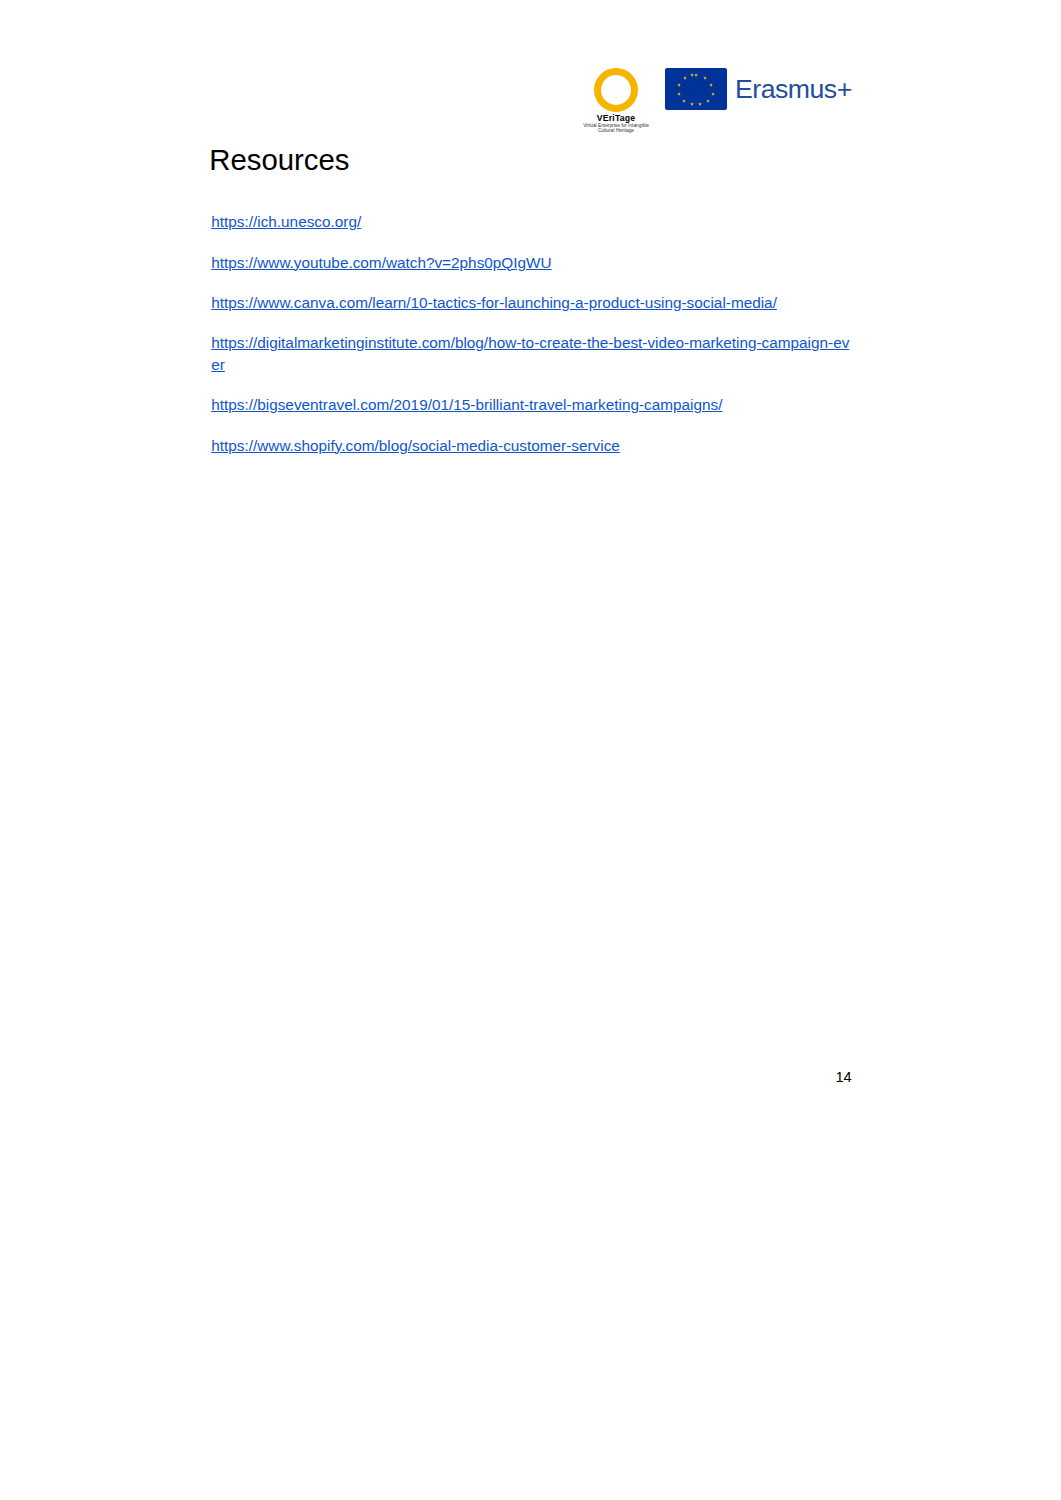VEriTage
Virtual Enterprise for Intangible Cultural Heritage
Erasmus+
Resources
https://ich.unesco.org/
https://www.youtube.com/watch?v=2phs0pQIgWU
https://www.canva.com/learn/10-tactics-for-launching-a-product-using-social-media/
https://digitalmarketinginstitute.com/blog/how-to-create-the-best-video-marketing-campaign-ever
https://bigseventravel.com/2019/01/15-brilliant-travel-marketing-campaigns/
https://www.shopify.com/blog/social-media-customer-service
14